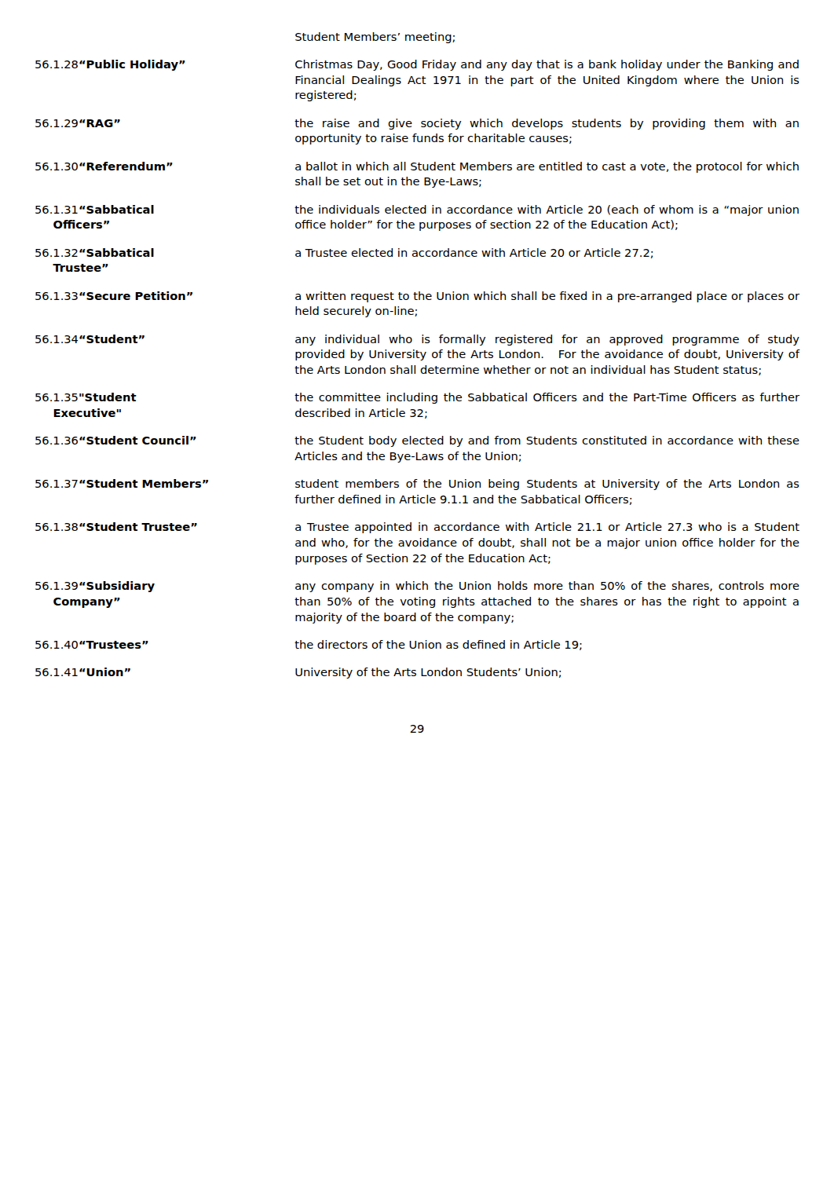| | Student Members’ meeting; |
| 56.1.28 “Public Holiday” | Christmas Day, Good Friday and any day that is a bank holiday under the Banking and Financial Dealings Act 1971 in the part of the United Kingdom where the Union is registered; |
| 56.1.29 “RAG” | the raise and give society which develops students by providing them with an opportunity to raise funds for charitable causes; |
| 56.1.30 “Referendum” | a ballot in which all Student Members are entitled to cast a vote, the protocol for which shall be set out in the Bye-Laws; |
| 56.1.31 “Sabbatical Officers” | the individuals elected in accordance with Article 20 (each of whom is a “major union office holder” for the purposes of section 22 of the Education Act); |
| 56.1.32 “Sabbatical Trustee” | a Trustee elected in accordance with Article 20 or Article 27.2; |
| 56.1.33 “Secure Petition” | a written request to the Union which shall be fixed in a pre-arranged place or places or held securely on-line; |
| 56.1.34 “Student” | any individual who is formally registered for an approved programme of study provided by University of the Arts London. For the avoidance of doubt, University of the Arts London shall determine whether or not an individual has Student status; |
| 56.1.35 "Student Executive" | the committee including the Sabbatical Officers and the Part-Time Officers as further described in Article 32; |
| 56.1.36 “Student Council” | the Student body elected by and from Students constituted in accordance with these Articles and the Bye-Laws of the Union; |
| 56.1.37 “Student Members” | student members of the Union being Students at University of the Arts London as further defined in Article 9.1.1 and the Sabbatical Officers; |
| 56.1.38 “Student Trustee” | a Trustee appointed in accordance with Article 21.1 or Article 27.3 who is a Student and who, for the avoidance of doubt, shall not be a major union office holder for the purposes of Section 22 of the Education Act; |
| 56.1.39 “Subsidiary Company” | any company in which the Union holds more than 50% of the shares, controls more than 50% of the voting rights attached to the shares or has the right to appoint a majority of the board of the company; |
| 56.1.40 “Trustees” | the directors of the Union as defined in Article 19; |
| 56.1.41 “Union” | University of the Arts London Students’ Union; |
29